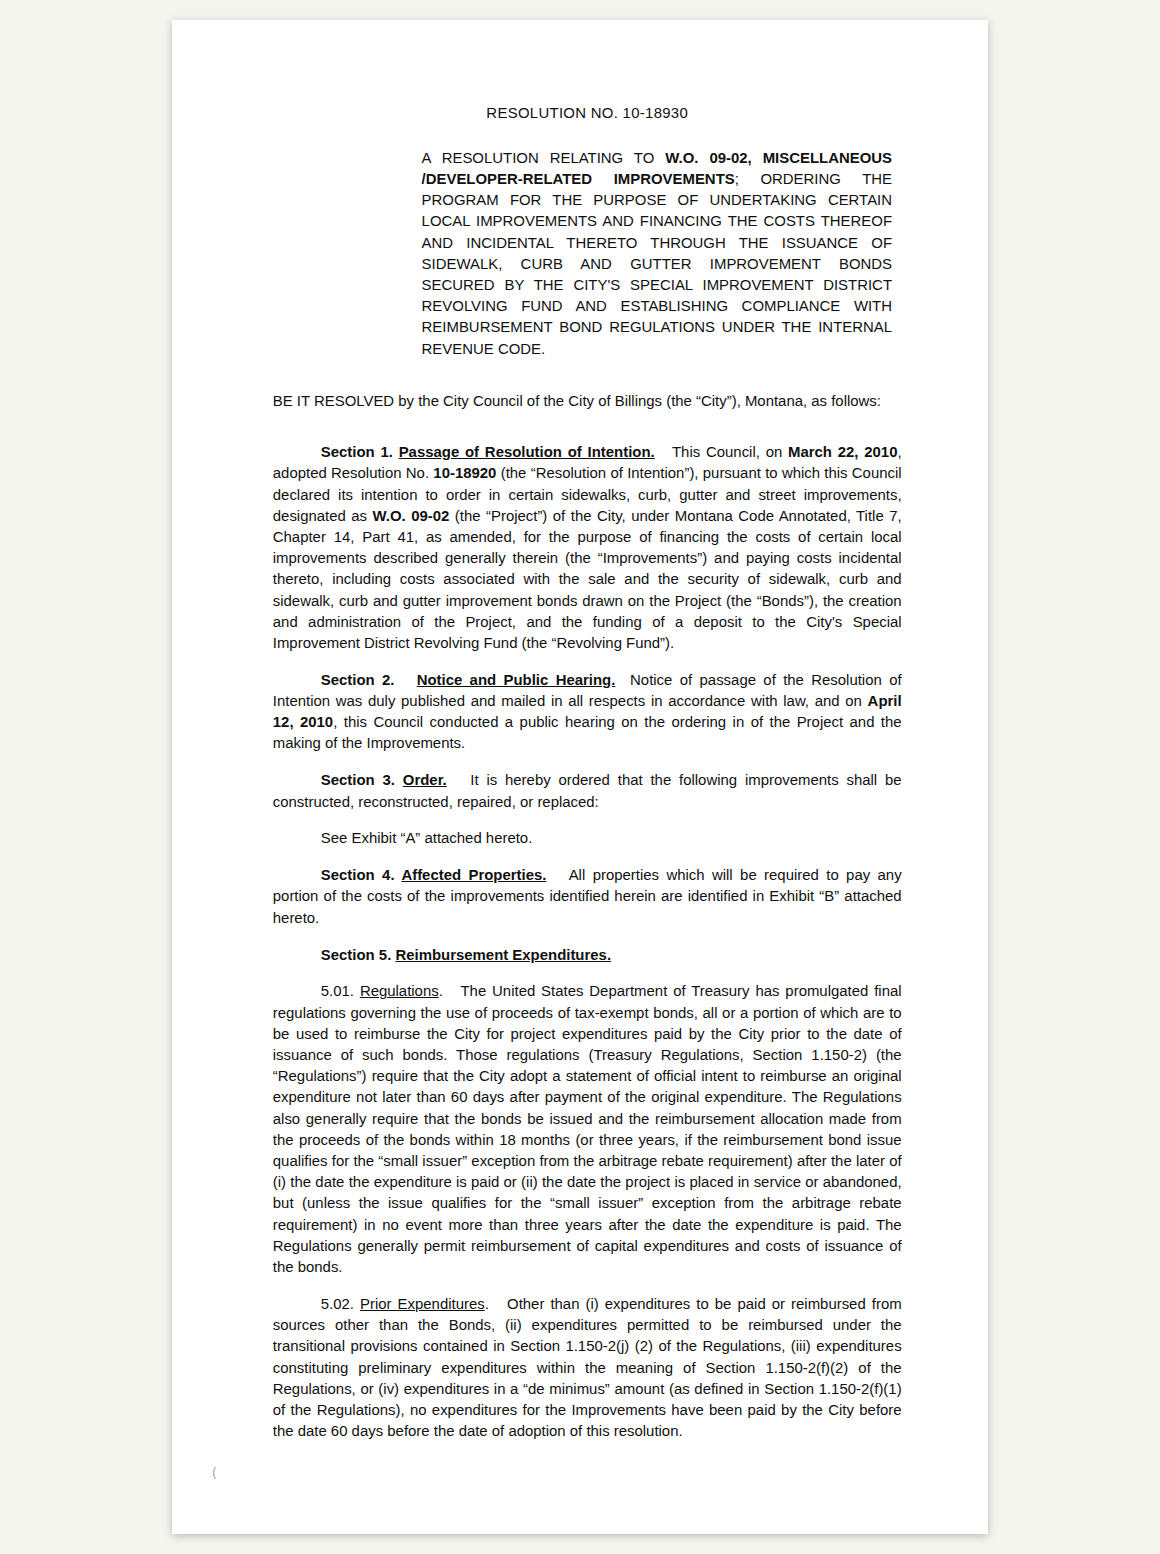RESOLUTION NO. 10-18930
A RESOLUTION RELATING TO W.O. 09-02, MISCELLANEOUS /DEVELOPER-RELATED IMPROVEMENTS; ORDERING THE PROGRAM FOR THE PURPOSE OF UNDERTAKING CERTAIN LOCAL IMPROVEMENTS AND FINANCING THE COSTS THEREOF AND INCIDENTAL THERETO THROUGH THE ISSUANCE OF SIDEWALK, CURB AND GUTTER IMPROVEMENT BONDS SECURED BY THE CITY'S SPECIAL IMPROVEMENT DISTRICT REVOLVING FUND AND ESTABLISHING COMPLIANCE WITH REIMBURSEMENT BOND REGULATIONS UNDER THE INTERNAL REVENUE CODE.
BE IT RESOLVED by the City Council of the City of Billings (the “City”), Montana, as follows:
Section 1. Passage of Resolution of Intention. This Council, on March 22, 2010, adopted Resolution No. 10-18920 (the “Resolution of Intention”), pursuant to which this Council declared its intention to order in certain sidewalks, curb, gutter and street improvements, designated as W.O. 09-02 (the “Project”) of the City, under Montana Code Annotated, Title 7, Chapter 14, Part 41, as amended, for the purpose of financing the costs of certain local improvements described generally therein (the “Improvements”) and paying costs incidental thereto, including costs associated with the sale and the security of sidewalk, curb and sidewalk, curb and gutter improvement bonds drawn on the Project (the “Bonds”), the creation and administration of the Project, and the funding of a deposit to the City's Special Improvement District Revolving Fund (the “Revolving Fund”).
Section 2. Notice and Public Hearing. Notice of passage of the Resolution of Intention was duly published and mailed in all respects in accordance with law, and on April 12, 2010, this Council conducted a public hearing on the ordering in of the Project and the making of the Improvements.
Section 3. Order. It is hereby ordered that the following improvements shall be constructed, reconstructed, repaired, or replaced:
See Exhibit “A” attached hereto.
Section 4. Affected Properties. All properties which will be required to pay any portion of the costs of the improvements identified herein are identified in Exhibit “B” attached hereto.
Section 5. Reimbursement Expenditures.
5.01. Regulations. The United States Department of Treasury has promulgated final regulations governing the use of proceeds of tax-exempt bonds, all or a portion of which are to be used to reimburse the City for project expenditures paid by the City prior to the date of issuance of such bonds. Those regulations (Treasury Regulations, Section 1.150-2) (the “Regulations”) require that the City adopt a statement of official intent to reimburse an original expenditure not later than 60 days after payment of the original expenditure. The Regulations also generally require that the bonds be issued and the reimbursement allocation made from the proceeds of the bonds within 18 months (or three years, if the reimbursement bond issue qualifies for the “small issuer” exception from the arbitrage rebate requirement) after the later of (i) the date the expenditure is paid or (ii) the date the project is placed in service or abandoned, but (unless the issue qualifies for the “small issuer” exception from the arbitrage rebate requirement) in no event more than three years after the date the expenditure is paid. The Regulations generally permit reimbursement of capital expenditures and costs of issuance of the bonds.
5.02. Prior Expenditures. Other than (i) expenditures to be paid or reimbursed from sources other than the Bonds, (ii) expenditures permitted to be reimbursed under the transitional provisions contained in Section 1.150-2(j) (2) of the Regulations, (iii) expenditures constituting preliminary expenditures within the meaning of Section 1.150-2(f)(2) of the Regulations, or (iv) expenditures in a “de minimus” amount (as defined in Section 1.150-2(f)(1) of the Regulations), no expenditures for the Improvements have been paid by the City before the date 60 days before the date of adoption of this resolution.
(